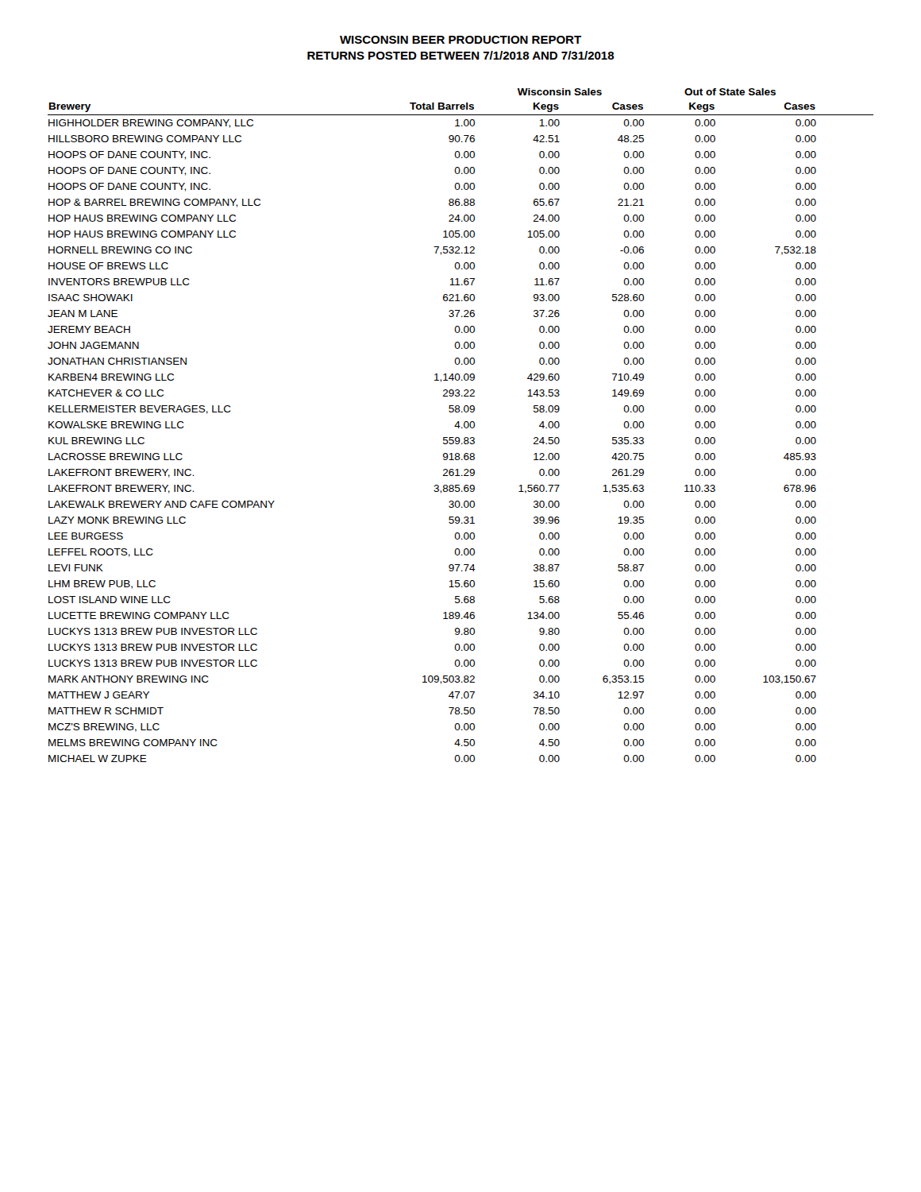WISCONSIN BEER PRODUCTION REPORT RETURNS POSTED BETWEEN 7/1/2018 AND 7/31/2018
| | | Wisconsin Sales | Out of State Sales | |
| --- | --- | --- | --- | --- |
| Brewery | Total Barrels | Kegs | Cases | Kegs | Cases | |
| HIGHHOLDER BREWING COMPANY, LLC | 1.00 | 1.00 | 0.00 | 0.00 | 0.00 | |
| HILLSBORO BREWING COMPANY LLC | 90.76 | 42.51 | 48.25 | 0.00 | 0.00 | |
| HOOPS OF DANE COUNTY, INC. | 0.00 | 0.00 | 0.00 | 0.00 | 0.00 | |
| HOOPS OF DANE COUNTY, INC. | 0.00 | 0.00 | 0.00 | 0.00 | 0.00 | |
| HOOPS OF DANE COUNTY, INC. | 0.00 | 0.00 | 0.00 | 0.00 | 0.00 | |
| HOP & BARREL BREWING COMPANY, LLC | 86.88 | 65.67 | 21.21 | 0.00 | 0.00 | |
| HOP HAUS BREWING COMPANY LLC | 24.00 | 24.00 | 0.00 | 0.00 | 0.00 | |
| HOP HAUS BREWING COMPANY LLC | 105.00 | 105.00 | 0.00 | 0.00 | 0.00 | |
| HORNELL BREWING CO INC | 7,532.12 | 0.00 | -0.06 | 0.00 | 7,532.18 | |
| HOUSE OF BREWS LLC | 0.00 | 0.00 | 0.00 | 0.00 | 0.00 | |
| INVENTORS BREWPUB LLC | 11.67 | 11.67 | 0.00 | 0.00 | 0.00 | |
| ISAAC SHOWAKI | 621.60 | 93.00 | 528.60 | 0.00 | 0.00 | |
| JEAN M LANE | 37.26 | 37.26 | 0.00 | 0.00 | 0.00 | |
| JEREMY BEACH | 0.00 | 0.00 | 0.00 | 0.00 | 0.00 | |
| JOHN JAGEMANN | 0.00 | 0.00 | 0.00 | 0.00 | 0.00 | |
| JONATHAN CHRISTIANSEN | 0.00 | 0.00 | 0.00 | 0.00 | 0.00 | |
| KARBEN4 BREWING LLC | 1,140.09 | 429.60 | 710.49 | 0.00 | 0.00 | |
| KATCHEVER & CO LLC | 293.22 | 143.53 | 149.69 | 0.00 | 0.00 | |
| KELLERMEISTER BEVERAGES, LLC | 58.09 | 58.09 | 0.00 | 0.00 | 0.00 | |
| KOWALSKE BREWING LLC | 4.00 | 4.00 | 0.00 | 0.00 | 0.00 | |
| KUL BREWING LLC | 559.83 | 24.50 | 535.33 | 0.00 | 0.00 | |
| LACROSSE BREWING LLC | 918.68 | 12.00 | 420.75 | 0.00 | 485.93 | |
| LAKEFRONT BREWERY, INC. | 261.29 | 0.00 | 261.29 | 0.00 | 0.00 | |
| LAKEFRONT BREWERY, INC. | 3,885.69 | 1,560.77 | 1,535.63 | 110.33 | 678.96 | |
| LAKEWALK BREWERY AND CAFE COMPANY | 30.00 | 30.00 | 0.00 | 0.00 | 0.00 | |
| LAZY MONK BREWING LLC | 59.31 | 39.96 | 19.35 | 0.00 | 0.00 | |
| LEE BURGESS | 0.00 | 0.00 | 0.00 | 0.00 | 0.00 | |
| LEFFEL ROOTS, LLC | 0.00 | 0.00 | 0.00 | 0.00 | 0.00 | |
| LEVI FUNK | 97.74 | 38.87 | 58.87 | 0.00 | 0.00 | |
| LHM BREW PUB, LLC | 15.60 | 15.60 | 0.00 | 0.00 | 0.00 | |
| LOST ISLAND WINE LLC | 5.68 | 5.68 | 0.00 | 0.00 | 0.00 | |
| LUCETTE BREWING COMPANY LLC | 189.46 | 134.00 | 55.46 | 0.00 | 0.00 | |
| LUCKYS 1313 BREW PUB INVESTOR LLC | 9.80 | 9.80 | 0.00 | 0.00 | 0.00 | |
| LUCKYS 1313 BREW PUB INVESTOR LLC | 0.00 | 0.00 | 0.00 | 0.00 | 0.00 | |
| LUCKYS 1313 BREW PUB INVESTOR LLC | 0.00 | 0.00 | 0.00 | 0.00 | 0.00 | |
| MARK ANTHONY BREWING INC | 109,503.82 | 0.00 | 6,353.15 | 0.00 | 103,150.67 | |
| MATTHEW J GEARY | 47.07 | 34.10 | 12.97 | 0.00 | 0.00 | |
| MATTHEW R SCHMIDT | 78.50 | 78.50 | 0.00 | 0.00 | 0.00 | |
| MCZ'S BREWING, LLC | 0.00 | 0.00 | 0.00 | 0.00 | 0.00 | |
| MELMS BREWING COMPANY INC | 4.50 | 4.50 | 0.00 | 0.00 | 0.00 | |
| MICHAEL W ZUPKE | 0.00 | 0.00 | 0.00 | 0.00 | 0.00 | |